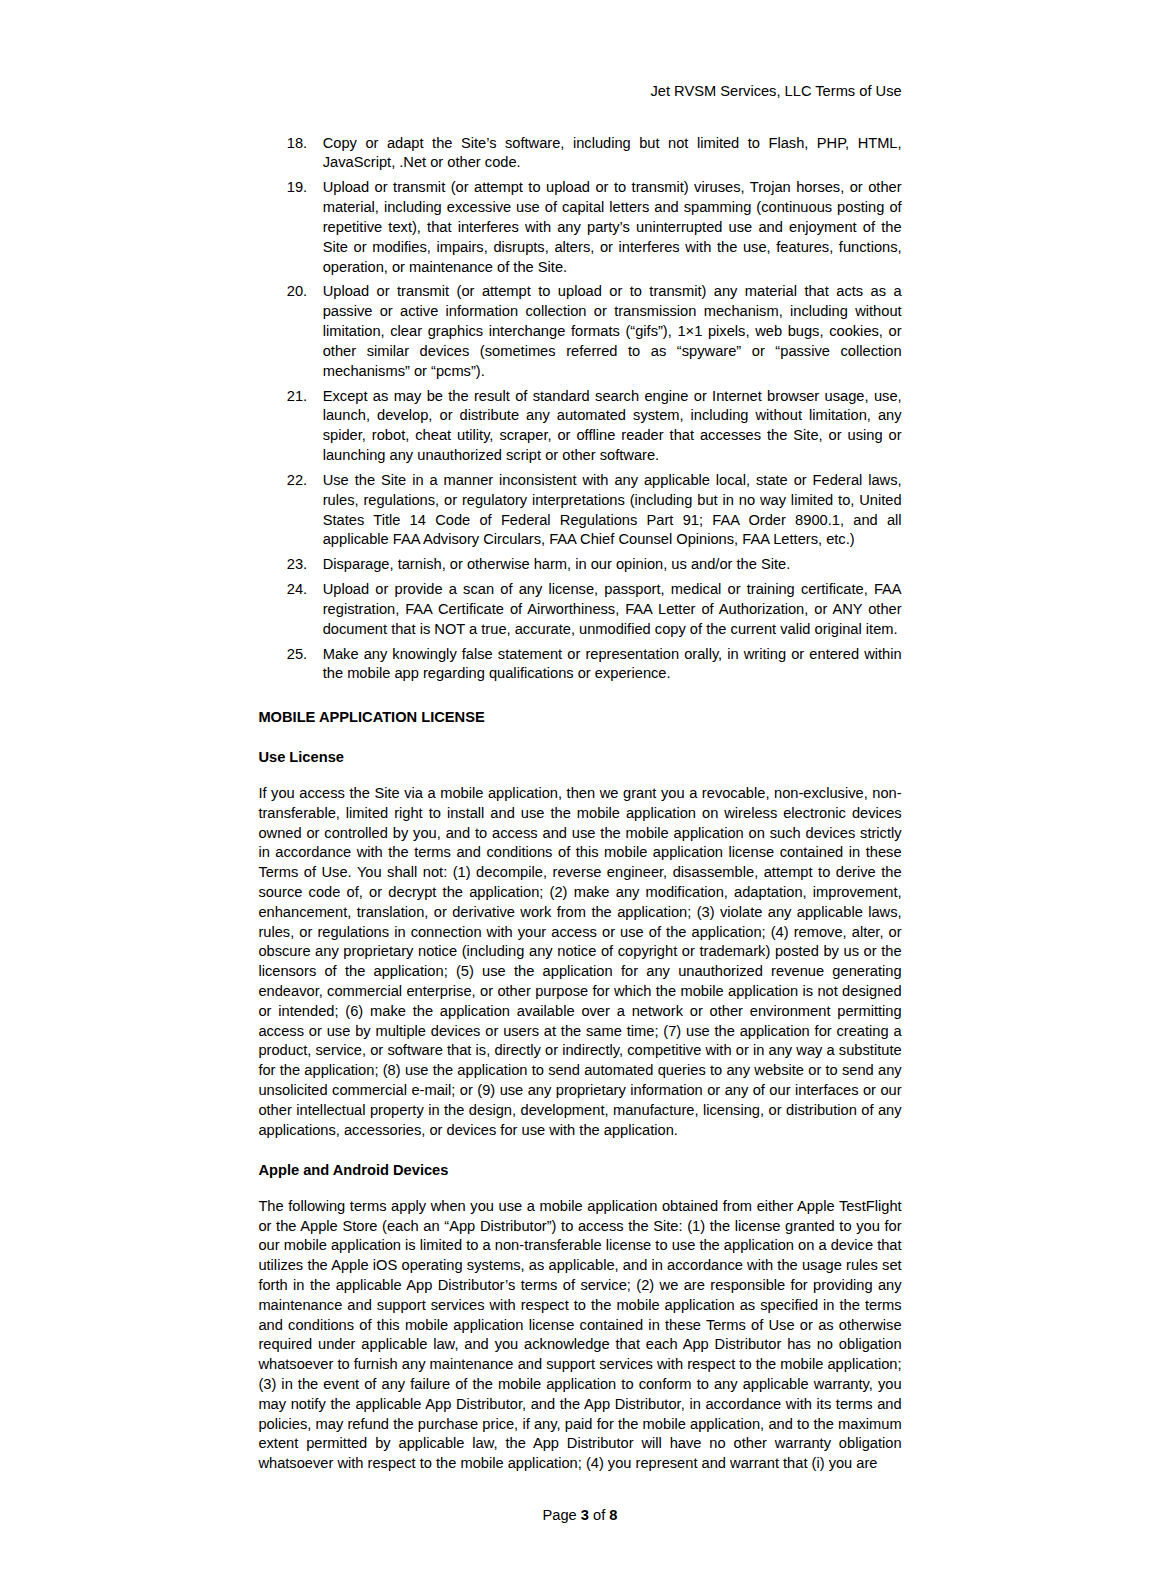Jet RVSM Services, LLC Terms of Use
Copy or adapt the Site’s software, including but not limited to Flash, PHP, HTML, JavaScript, .Net or other code.
Upload or transmit (or attempt to upload or to transmit) viruses, Trojan horses, or other material, including excessive use of capital letters and spamming (continuous posting of repetitive text), that interferes with any party’s uninterrupted use and enjoyment of the Site or modifies, impairs, disrupts, alters, or interferes with the use, features, functions, operation, or maintenance of the Site.
Upload or transmit (or attempt to upload or to transmit) any material that acts as a passive or active information collection or transmission mechanism, including without limitation, clear graphics interchange formats (“gifs”), 1×1 pixels, web bugs, cookies, or other similar devices (sometimes referred to as “spyware” or “passive collection mechanisms” or “pcms”).
Except as may be the result of standard search engine or Internet browser usage, use, launch, develop, or distribute any automated system, including without limitation, any spider, robot, cheat utility, scraper, or offline reader that accesses the Site, or using or launching any unauthorized script or other software.
Use the Site in a manner inconsistent with any applicable local, state or Federal laws, rules, regulations, or regulatory interpretations (including but in no way limited to, United States Title 14 Code of Federal Regulations Part 91; FAA Order 8900.1, and all applicable FAA Advisory Circulars, FAA Chief Counsel Opinions, FAA Letters, etc.)
Disparage, tarnish, or otherwise harm, in our opinion, us and/or the Site.
Upload or provide a scan of any license, passport, medical or training certificate, FAA registration, FAA Certificate of Airworthiness, FAA Letter of Authorization, or ANY other document that is NOT a true, accurate, unmodified copy of the current valid original item.
Make any knowingly false statement or representation orally, in writing or entered within the mobile app regarding qualifications or experience.
MOBILE APPLICATION LICENSE
Use License
If you access the Site via a mobile application, then we grant you a revocable, non-exclusive, non-transferable, limited right to install and use the mobile application on wireless electronic devices owned or controlled by you, and to access and use the mobile application on such devices strictly in accordance with the terms and conditions of this mobile application license contained in these Terms of Use. You shall not: (1) decompile, reverse engineer, disassemble, attempt to derive the source code of, or decrypt the application; (2) make any modification, adaptation, improvement, enhancement, translation, or derivative work from the application; (3) violate any applicable laws, rules, or regulations in connection with your access or use of the application; (4) remove, alter, or obscure any proprietary notice (including any notice of copyright or trademark) posted by us or the licensors of the application; (5) use the application for any unauthorized revenue generating endeavor, commercial enterprise, or other purpose for which the mobile application is not designed or intended; (6) make the application available over a network or other environment permitting access or use by multiple devices or users at the same time; (7) use the application for creating a product, service, or software that is, directly or indirectly, competitive with or in any way a substitute for the application; (8) use the application to send automated queries to any website or to send any unsolicited commercial e-mail; or (9) use any proprietary information or any of our interfaces or our other intellectual property in the design, development, manufacture, licensing, or distribution of any applications, accessories, or devices for use with the application.
Apple and Android Devices
The following terms apply when you use a mobile application obtained from either Apple TestFlight or the Apple Store (each an “App Distributor”) to access the Site: (1) the license granted to you for our mobile application is limited to a non-transferable license to use the application on a device that utilizes the Apple iOS operating systems, as applicable, and in accordance with the usage rules set forth in the applicable App Distributor’s terms of service; (2) we are responsible for providing any maintenance and support services with respect to the mobile application as specified in the terms and conditions of this mobile application license contained in these Terms of Use or as otherwise required under applicable law, and you acknowledge that each App Distributor has no obligation whatsoever to furnish any maintenance and support services with respect to the mobile application; (3) in the event of any failure of the mobile application to conform to any applicable warranty, you may notify the applicable App Distributor, and the App Distributor, in accordance with its terms and policies, may refund the purchase price, if any, paid for the mobile application, and to the maximum extent permitted by applicable law, the App Distributor will have no other warranty obligation whatsoever with respect to the mobile application; (4) you represent and warrant that (i) you are
Page 3 of 8